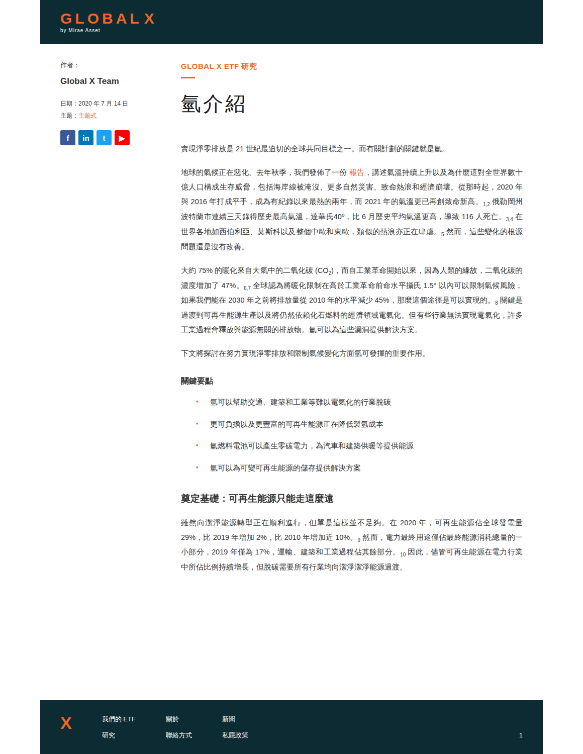GLOBAL X
by Mirae Asset
作者：
Global X Team
日期：2020 年 7 月 14 日
主題：主題式
f in t ▶
GLOBAL X ETF 研究
氫介紹
實現淨零排放是 21 世紀最迫切的全球共同目標之一。而有關計劃的關鍵就是氫。
地球的氣候正在惡化。去年秋季，我們發佈了一份 報告，講述氣溫持續上升以及為什麼這對全世界數十億人口構成生存威脅，包括海岸線被淹沒、更多自然災害、致命熱浪和經濟崩壞。從那時起，2020 年與 2016 年打成平手，成為有紀錄以來最熱的兩年，而 2021 年的氣溫更已再創致命新高。1,2 俄勒岡州波特蘭市連續三天錄得歷史最高氣溫，達華氏40º，比 6 月歷史平均氣溫更高，導致 116 人死亡。3,4 在世界各地如西伯利亞、莫斯科以及整個中歐和東歐，類似的熱浪亦正在肆虐。5 然而，這些變化的根源問題還是沒有改善。
大約 75% 的暖化來自大氣中的二氧化碳 (CO2)，而自工業革命開始以來，因為人類的緣故，二氧化碳的濃度增加了 47%。6,7 全球認為將暖化限制在高於工業革命前命水平攝氏 1.5° 以內可以限制氣候風險，如果我們能在 2030 年之前將排放量從 2010 年的水平減少 45%，那麼這個途徑是可以實現的。8 關鍵是過渡到可再生能源生產以及將仍然依賴化石燃料的經濟領域電氣化。但有些行業無法實現電氣化，許多工業過程會釋放與能源無關的排放物。氫可以為這些漏洞提供解決方案。
下文將探討在努力實現淨零排放和限制氣候變化方面氫可發揮的重要作用。
關鍵要點
氫可以幫助交通、建築和工業等難以電氣化的行業脫碳
更可負擔以及更豐富的可再生能源正在降低製氫成本
氫燃料電池可以產生零碳電力，為汽車和建築供暖等提供能源
氫可以為可變可再生能源的儲存提供解決方案
奠定基礎：可再生能源只能走這麼遠
雖然向潔淨能源轉型正在順利進行，但單是這樣並不足夠。在 2020 年，可再生能源佔全球發電量 29%，比 2019 年增加 2%，比 2010 年增加近 10%。9 然而，電力最終用途僅佔最終能源消耗總量的一小部分，2019 年僅為 17%，運輸、建築和工業過程佔其餘部分。10 因此，儘管可再生能源在電力行業中所佔比例持續增長，但脫碳需要所有行業均向潔淨潔淨能源過渡。
X
我們的 ETF 研究
關於 聯絡方式
新聞 私隱政策
1